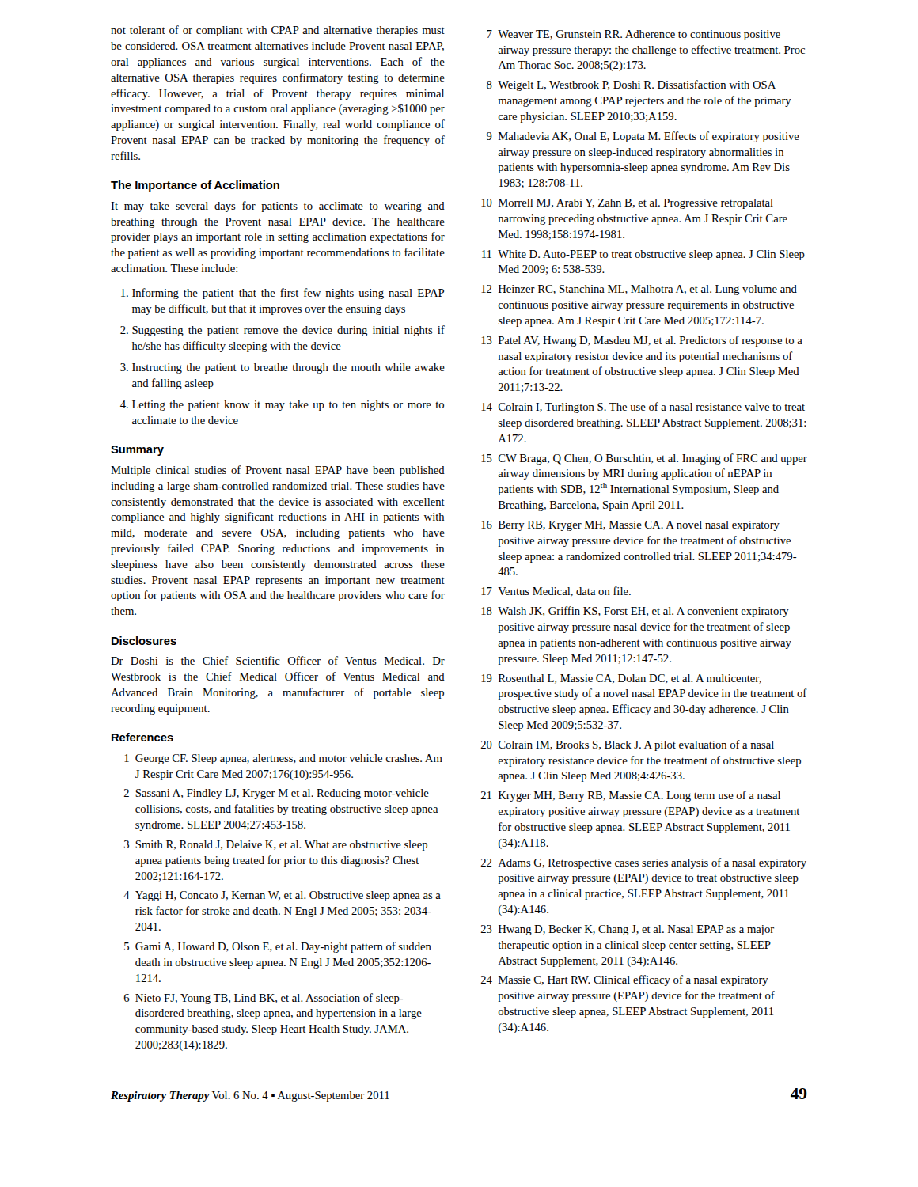not tolerant of or compliant with CPAP and alternative therapies must be considered. OSA treatment alternatives include Provent nasal EPAP, oral appliances and various surgical interventions. Each of the alternative OSA therapies requires confirmatory testing to determine efficacy. However, a trial of Provent therapy requires minimal investment compared to a custom oral appliance (averaging >$1000 per appliance) or surgical intervention. Finally, real world compliance of Provent nasal EPAP can be tracked by monitoring the frequency of refills.
The Importance of Acclimation
It may take several days for patients to acclimate to wearing and breathing through the Provent nasal EPAP device. The healthcare provider plays an important role in setting acclimation expectations for the patient as well as providing important recommendations to facilitate acclimation. These include:
Informing the patient that the first few nights using nasal EPAP may be difficult, but that it improves over the ensuing days
Suggesting the patient remove the device during initial nights if he/she has difficulty sleeping with the device
Instructing the patient to breathe through the mouth while awake and falling asleep
Letting the patient know it may take up to ten nights or more to acclimate to the device
Summary
Multiple clinical studies of Provent nasal EPAP have been published including a large sham-controlled randomized trial. These studies have consistently demonstrated that the device is associated with excellent compliance and highly significant reductions in AHI in patients with mild, moderate and severe OSA, including patients who have previously failed CPAP. Snoring reductions and improvements in sleepiness have also been consistently demonstrated across these studies. Provent nasal EPAP represents an important new treatment option for patients with OSA and the healthcare providers who care for them.
Disclosures
Dr Doshi is the Chief Scientific Officer of Ventus Medical. Dr Westbrook is the Chief Medical Officer of Ventus Medical and Advanced Brain Monitoring, a manufacturer of portable sleep recording equipment.
References
George CF. Sleep apnea, alertness, and motor vehicle crashes. Am J Respir Crit Care Med 2007;176(10):954-956.
Sassani A, Findley LJ, Kryger M et al. Reducing motor-vehicle collisions, costs, and fatalities by treating obstructive sleep apnea syndrome. SLEEP 2004;27:453-158.
Smith R, Ronald J, Delaive K, et al. What are obstructive sleep apnea patients being treated for prior to this diagnosis? Chest 2002;121:164-172.
Yaggi H, Concato J, Kernan W, et al. Obstructive sleep apnea as a risk factor for stroke and death. N Engl J Med 2005; 353: 2034-2041.
Gami A, Howard D, Olson E, et al. Day-night pattern of sudden death in obstructive sleep apnea. N Engl J Med 2005;352:1206-1214.
Nieto FJ, Young TB, Lind BK, et al. Association of sleep-disordered breathing, sleep apnea, and hypertension in a large community-based study. Sleep Heart Health Study. JAMA. 2000;283(14):1829.
Weaver TE, Grunstein RR. Adherence to continuous positive airway pressure therapy: the challenge to effective treatment. Proc Am Thorac Soc. 2008;5(2):173.
Weigelt L, Westbrook P, Doshi R. Dissatisfaction with OSA management among CPAP rejecters and the role of the primary care physician. SLEEP 2010;33;A159.
Mahadevia AK, Onal E, Lopata M. Effects of expiratory positive airway pressure on sleep-induced respiratory abnormalities in patients with hypersomnia-sleep apnea syndrome. Am Rev Dis 1983; 128:708-11.
Morrell MJ, Arabi Y, Zahn B, et al. Progressive retropalatal narrowing preceding obstructive apnea. Am J Respir Crit Care Med. 1998;158:1974-1981.
White D. Auto-PEEP to treat obstructive sleep apnea. J Clin Sleep Med 2009; 6: 538-539.
Heinzer RC, Stanchina ML, Malhotra A, et al. Lung volume and continuous positive airway pressure requirements in obstructive sleep apnea. Am J Respir Crit Care Med 2005;172:114-7.
Patel AV, Hwang D, Masdeu MJ, et al. Predictors of response to a nasal expiratory resistor device and its potential mechanisms of action for treatment of obstructive sleep apnea. J Clin Sleep Med 2011;7:13-22.
Colrain I, Turlington S. The use of a nasal resistance valve to treat sleep disordered breathing. SLEEP Abstract Supplement. 2008;31: A172.
CW Braga, Q Chen, O Burschtin, et al. Imaging of FRC and upper airway dimensions by MRI during application of nEPAP in patients with SDB, 12th International Symposium, Sleep and Breathing, Barcelona, Spain April 2011.
Berry RB, Kryger MH, Massie CA. A novel nasal expiratory positive airway pressure device for the treatment of obstructive sleep apnea: a randomized controlled trial. SLEEP 2011;34:479-485.
Ventus Medical, data on file.
Walsh JK, Griffin KS, Forst EH, et al. A convenient expiratory positive airway pressure nasal device for the treatment of sleep apnea in patients non-adherent with continuous positive airway pressure. Sleep Med 2011;12:147-52.
Rosenthal L, Massie CA, Dolan DC, et al. A multicenter, prospective study of a novel nasal EPAP device in the treatment of obstructive sleep apnea. Efficacy and 30-day adherence. J Clin Sleep Med 2009;5:532-37.
Colrain IM, Brooks S, Black J. A pilot evaluation of a nasal expiratory resistance device for the treatment of obstructive sleep apnea. J Clin Sleep Med 2008;4:426-33.
Kryger MH, Berry RB, Massie CA. Long term use of a nasal expiratory positive airway pressure (EPAP) device as a treatment for obstructive sleep apnea. SLEEP Abstract Supplement, 2011 (34):A118.
Adams G, Retrospective cases series analysis of a nasal expiratory positive airway pressure (EPAP) device to treat obstructive sleep apnea in a clinical practice, SLEEP Abstract Supplement, 2011 (34):A146.
Hwang D, Becker K, Chang J, et al. Nasal EPAP as a major therapeutic option in a clinical sleep center setting, SLEEP Abstract Supplement, 2011 (34):A146.
Massie C, Hart RW. Clinical efficacy of a nasal expiratory positive airway pressure (EPAP) device for the treatment of obstructive sleep apnea, SLEEP Abstract Supplement, 2011 (34):A146.
Respiratory Therapy Vol. 6 No. 4 ▪ August-September 2011
49